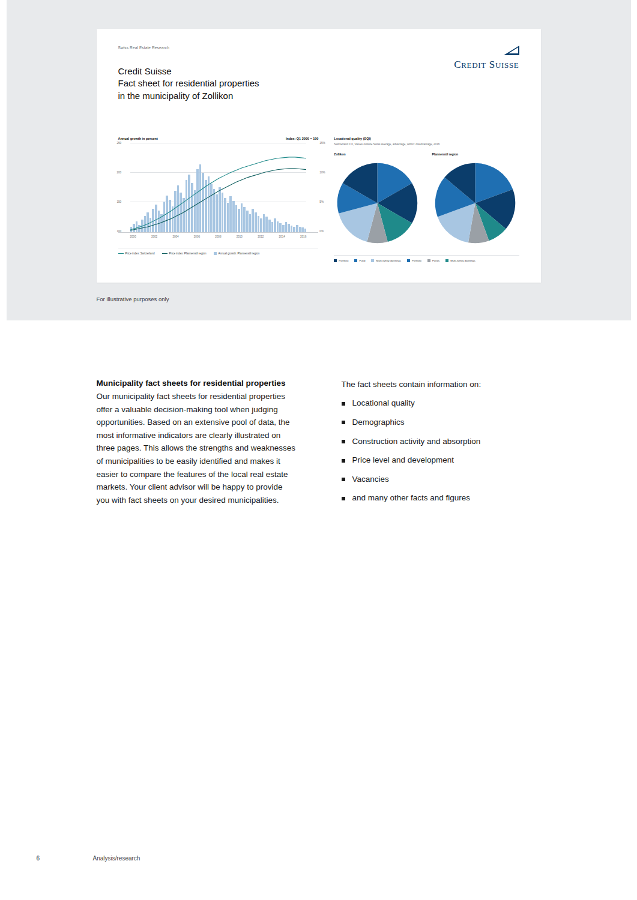Swiss Real Estate Research
Credit Suisse
Fact sheet for residential properties
in the municipality of Zollikon
CREDIT SUISSE
Annual growth in percent Index: Q1 2000 = 100
250 200 150 100
15% 10% 5% 0%
2000200220042006 20082010201220142016
Price index: Switzerland Price index: Pfannenstil region Annual growth: Pfannenstil region
Locational quality (SQI)
Switzerland = 0, Values outside Swiss average, advantage, within: disadvantage, 2016
Zollikon
Pfannenstil region
Portfolio Fund Multi-family dwellings Portfolio Fonds Multi-family dwellings
For illustrative purposes only
Municipality fact sheets for residential properties
Our municipality fact sheets for residential properties offer a valuable decision-making tool when judging opportunities. Based on an extensive pool of data, the most informative indicators are clearly illustrated on three pages. This allows the strengths and weaknesses of municipalities to be easily identified and makes it easier to compare the features of the local real estate markets. Your client advisor will be happy to provide you with fact sheets on your desired municipalities.
The fact sheets contain information on:
Locational quality
Demographics
Construction activity and absorption
Price level and development
Vacancies
and many other facts and figures
6 Analysis/research